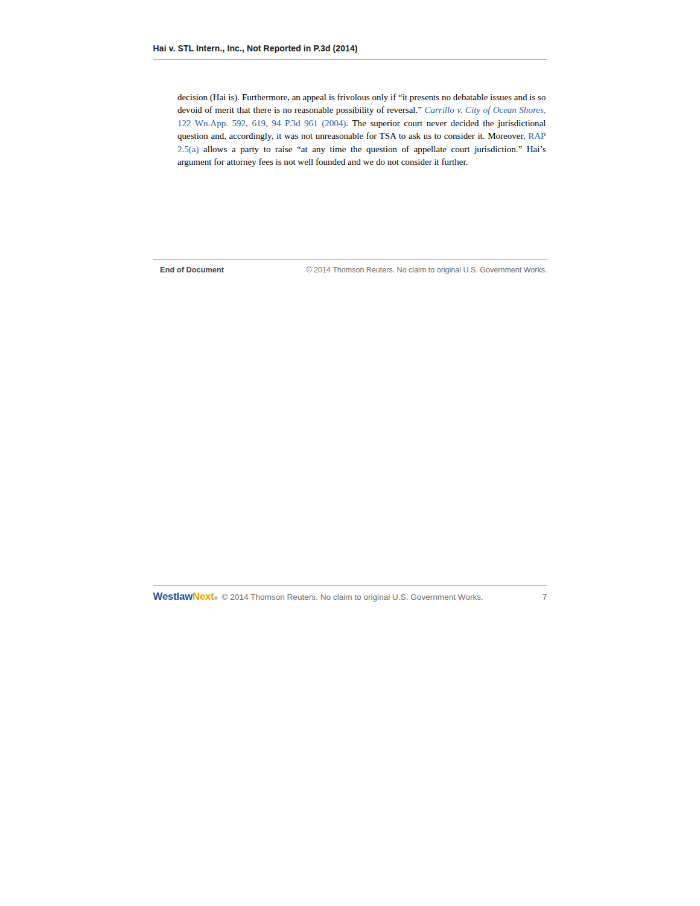Hai v. STL Intern., Inc., Not Reported in P.3d (2014)
decision (Hai is). Furthermore, an appeal is frivolous only if “it presents no debatable issues and is so devoid of merit that there is no reasonable possibility of reversal.” Carrillo v. City of Ocean Shores, 122 Wn.App. 592, 619, 94 P.3d 961 (2004). The superior court never decided the jurisdictional question and, accordingly, it was not unreasonable for TSA to ask us to consider it. Moreover, RAP 2.5(a) allows a party to raise “at any time the question of appellate court jurisdiction.” Hai’s argument for attorney fees is not well founded and we do not consider it further.
End of Document
© 2014 Thomson Reuters. No claim to original U.S. Government Works.
Westlaw Next® © 2014 Thomson Reuters. No claim to original U.S. Government Works.
7